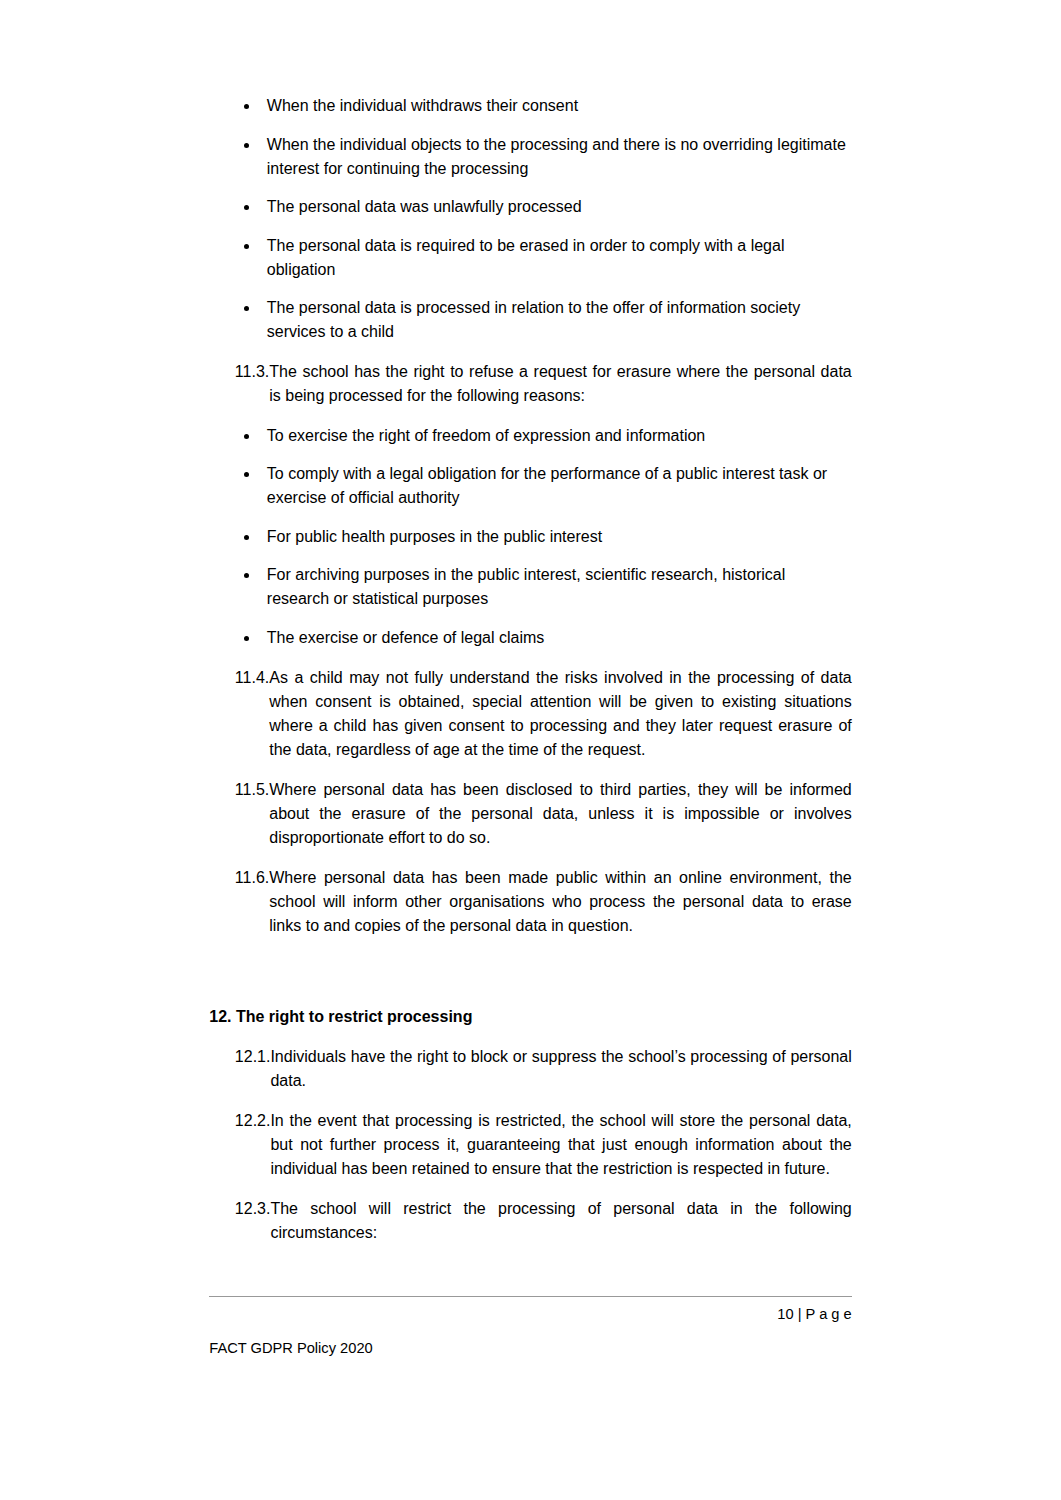When the individual withdraws their consent
When the individual objects to the processing and there is no overriding legitimate interest for continuing the processing
The personal data was unlawfully processed
The personal data is required to be erased in order to comply with a legal obligation
The personal data is processed in relation to the offer of information society services to a child
11.3.
The school has the right to refuse a request for erasure where the personal data is being processed for the following reasons:
To exercise the right of freedom of expression and information
To comply with a legal obligation for the performance of a public interest task or exercise of official authority
For public health purposes in the public interest
For archiving purposes in the public interest, scientific research, historical research or statistical purposes
The exercise or defence of legal claims
11.4.
As a child may not fully understand the risks involved in the processing of data when consent is obtained, special attention will be given to existing situations where a child has given consent to processing and they later request erasure of the data, regardless of age at the time of the request.
11.5.
Where personal data has been disclosed to third parties, they will be informed about the erasure of the personal data, unless it is impossible or involves disproportionate effort to do so.
11.6.
Where personal data has been made public within an online environment, the school will inform other organisations who process the personal data to erase links to and copies of the personal data in question.
12. The right to restrict processing
12.1.
Individuals have the right to block or suppress the school’s processing of personal data.
12.2.
In the event that processing is restricted, the school will store the personal data, but not further process it, guaranteeing that just enough information about the individual has been retained to ensure that the restriction is respected in future.
12.3.
The school will restrict the processing of personal data in the following circumstances:
10 | P a g e
FACT GDPR Policy 2020